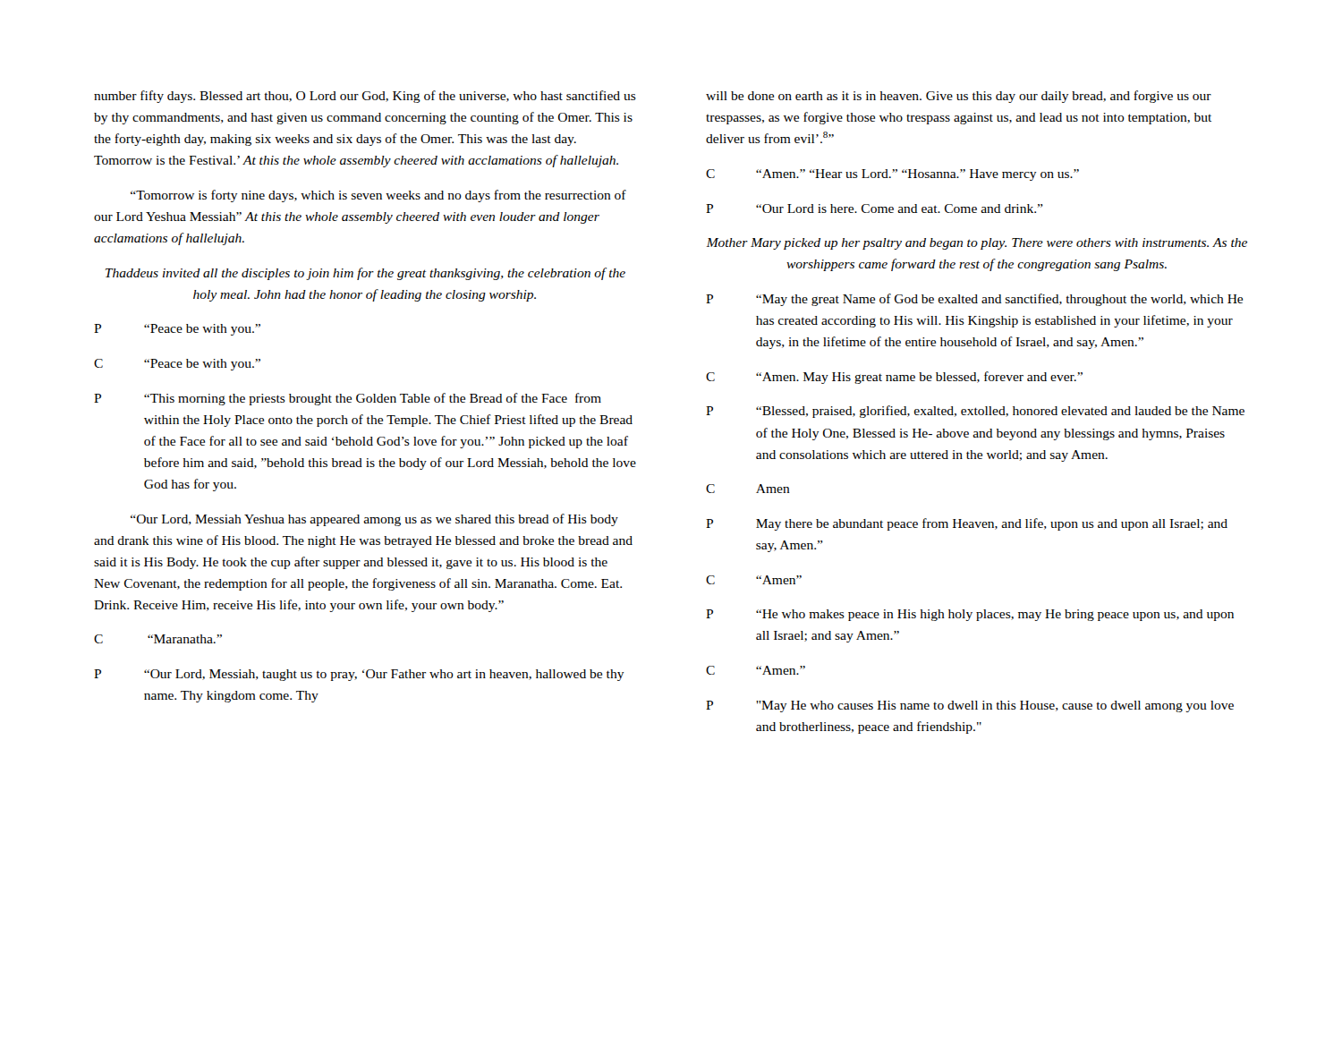number fifty days. Blessed art thou, O Lord our God, King of the universe, who hast sanctified us by thy commandments, and hast given us command concerning the counting of the Omer. This is the forty-eighth day, making six weeks and six days of the Omer. This was the last day. Tomorrow is the Festival.’ At this the whole assembly cheered with acclamations of hallelujah.
“Tomorrow is forty nine days, which is seven weeks and no days from the resurrection of our Lord Yeshua Messiah” At this the whole assembly cheered with even louder and longer acclamations of hallelujah.
Thaddeus invited all the disciples to join him for the great thanksgiving, the celebration of the holy meal. John had the honor of leading the closing worship.
P
“Peace be with you.”
C
“Peace be with you.”
P
“This morning the priests brought the Golden Table of the Bread of the Face from within the Holy Place onto the porch of the Temple. The Chief Priest lifted up the Bread of the Face for all to see and said ‘behold God’s love for you.’” John picked up the loaf before him and said, ”behold this bread is the body of our Lord Messiah, behold the love God has for you.
“Our Lord, Messiah Yeshua has appeared among us as we shared this bread of His body and drank this wine of His blood. The night He was betrayed He blessed and broke the bread and said it is His Body. He took the cup after supper and blessed it, gave it to us. His blood is the New Covenant, the redemption for all people, the forgiveness of all sin. Maranatha. Come. Eat. Drink. Receive Him, receive His life, into your own life, your own body.”
C
“Maranatha.”
P
“Our Lord, Messiah, taught us to pray, ‘Our Father who art in heaven, hallowed be thy name. Thy kingdom come. Thy
will be done on earth as it is in heaven. Give us this day our daily bread, and forgive us our trespasses, as we forgive those who trespass against us, and lead us not into temptation, but deliver us from evil’.8”
C
“Amen.” “Hear us Lord.” “Hosanna.” Have mercy on us.”
P
“Our Lord is here. Come and eat. Come and drink.”
Mother Mary picked up her psaltry and began to play. There were others with instruments. As the worshippers came forward the rest of the congregation sang Psalms.
P
“May the great Name of God be exalted and sanctified, throughout the world, which He has created according to His will. His Kingship is established in your lifetime, in your days, in the lifetime of the entire household of Israel, and say, Amen.”
C
“Amen. May His great name be blessed, forever and ever.”
P
“Blessed, praised, glorified, exalted, extolled, honored elevated and lauded be the Name of the Holy One, Blessed is He- above and beyond any blessings and hymns, Praises and consolations which are uttered in the world; and say Amen.
C
Amen
P
May there be abundant peace from Heaven, and life, upon us and upon all Israel; and say, Amen.”
C
“Amen”
P
“He who makes peace in His high holy places, may He bring peace upon us, and upon all Israel; and say Amen.”
C
“Amen.”
P
"May He who causes His name to dwell in this House, cause to dwell among you love and brotherliness, peace and friendship."